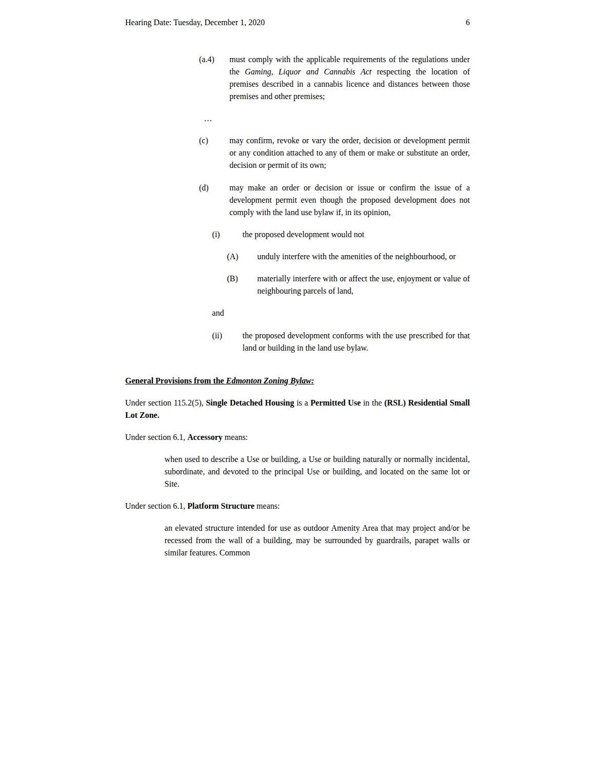Hearing Date: Tuesday, December 1, 2020 6
(a.4) must comply with the applicable requirements of the regulations under the Gaming, Liquor and Cannabis Act respecting the location of premises described in a cannabis licence and distances between those premises and other premises;
…
(c) may confirm, revoke or vary the order, decision or development permit or any condition attached to any of them or make or substitute an order, decision or permit of its own;
(d) may make an order or decision or issue or confirm the issue of a development permit even though the proposed development does not comply with the land use bylaw if, in its opinion,
(i) the proposed development would not
(A) unduly interfere with the amenities of the neighbourhood, or
(B) materially interfere with or affect the use, enjoyment or value of neighbouring parcels of land,
and
(ii) the proposed development conforms with the use prescribed for that land or building in the land use bylaw.
General Provisions from the Edmonton Zoning Bylaw:
Under section 115.2(5), Single Detached Housing is a Permitted Use in the (RSL) Residential Small Lot Zone.
Under section 6.1, Accessory means:
when used to describe a Use or building, a Use or building naturally or normally incidental, subordinate, and devoted to the principal Use or building, and located on the same lot or Site.
Under section 6.1, Platform Structure means:
an elevated structure intended for use as outdoor Amenity Area that may project and/or be recessed from the wall of a building, may be surrounded by guardrails, parapet walls or similar features. Common